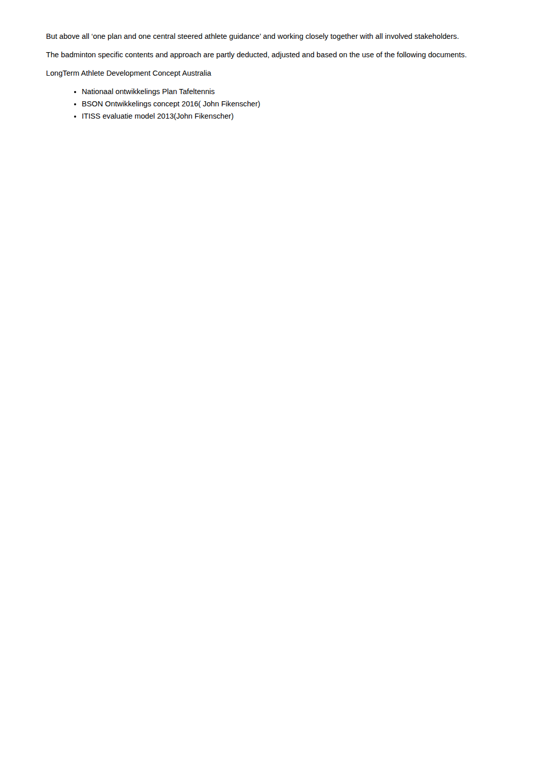But above all ‘one plan and one central steered athlete guidance’ and working closely together with all involved stakeholders.
The badminton specific contents and approach are partly deducted, adjusted and based on the use of the following documents.
LongTerm Athlete Development Concept Australia
Nationaal ontwikkelings Plan Tafeltennis
BSON Ontwikkelings concept 2016( John Fikenscher)
ITISS evaluatie model 2013(John Fikenscher)